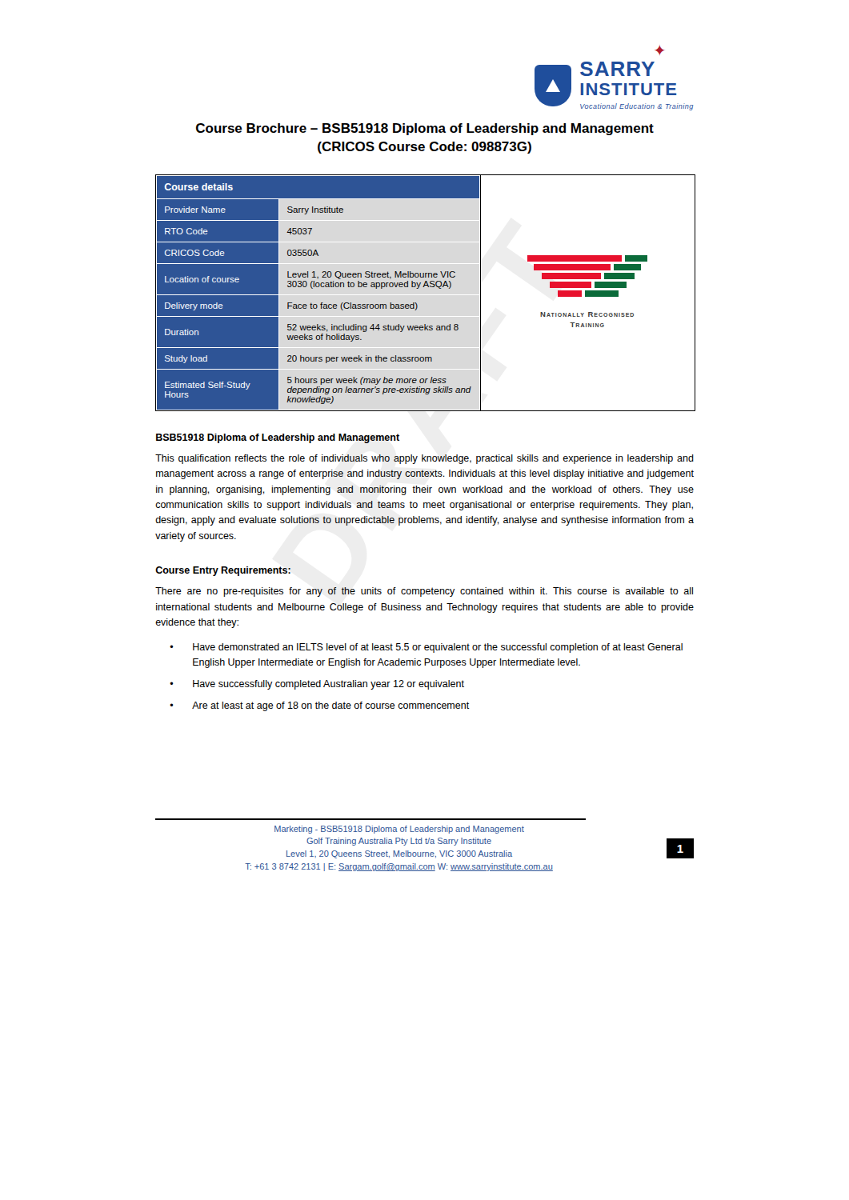DRAFT
✦
SARRY
INSTITUTE
Vocational Education & Training
Course Brochure – BSB51918 Diploma of Leadership and Management
(CRICOS Course Code: 098873G)
| Course details |
| Provider Name | Sarry Institute |
| RTO Code | 45037 |
| CRICOS Code | 03550A |
| Location of course | Level 1, 20 Queen Street, Melbourne VIC 3030 (location to be approved by ASQA) |
| Delivery mode | Face to face (Classroom based) |
| Duration | 52 weeks, including 44 study weeks and 8 weeks of holidays. |
| Study load | 20 hours per week in the classroom |
| Estimated Self-Study Hours | 5 hours per week (may be more or less depending on learner's pre-existing skills and knowledge) |
Nationally Recognised
Training
BSB51918 Diploma of Leadership and Management
This qualification reflects the role of individuals who apply knowledge, practical skills and experience in leadership and management across a range of enterprise and industry contexts. Individuals at this level display initiative and judgement in planning, organising, implementing and monitoring their own workload and the workload of others. They use communication skills to support individuals and teams to meet organisational or enterprise requirements. They plan, design, apply and evaluate solutions to unpredictable problems, and identify, analyse and synthesise information from a variety of sources.
Course Entry Requirements:
There are no pre-requisites for any of the units of competency contained within it. This course is available to all international students and Melbourne College of Business and Technology requires that students are able to provide evidence that they:
Have demonstrated an IELTS level of at least 5.5 or equivalent or the successful completion of at least General English Upper Intermediate or English for Academic Purposes Upper Intermediate level.
Have successfully completed Australian year 12 or equivalent
Are at least at age of 18 on the date of course commencement
Marketing - BSB51918 Diploma of Leadership and Management
Golf Training Australia Pty Ltd t/a Sarry Institute
Level 1, 20 Queens Street, Melbourne, VIC 3000 Australia
T: +61 3 8742 2131 | E: Sargam.golf@gmail.com W: www.sarryinstitute.com.au
1